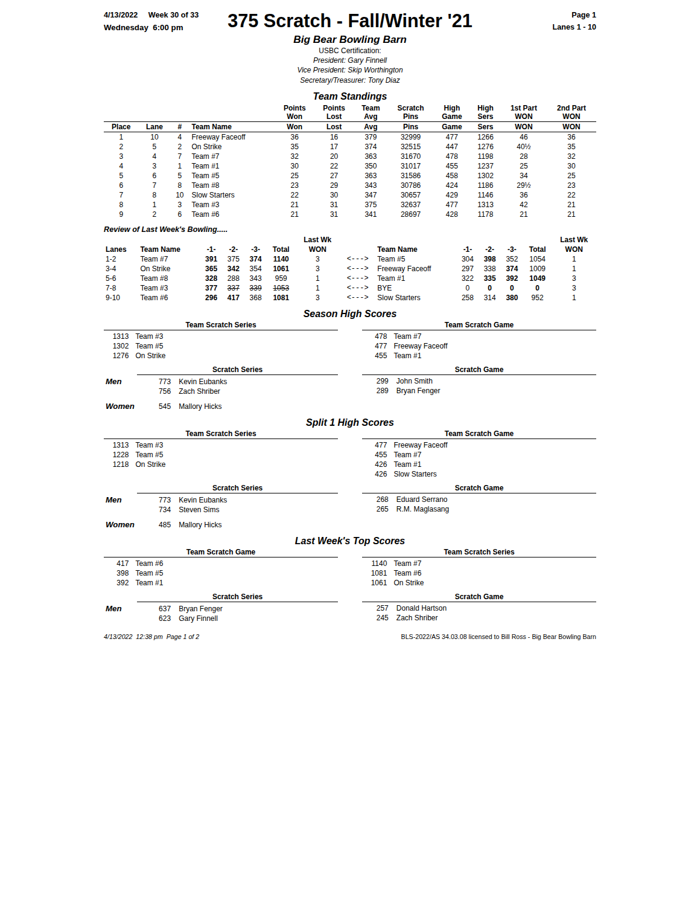4/13/2022 Week 30 of 33
Wednesday 6:00 pm
375 Scratch - Fall/Winter '21
Page 1
Lanes 1 - 10
Big Bear Bowling Barn
USBC Certification:
President: Gary Finnell
Vice President: Skip Worthington
Secretary/Treasurer: Tony Diaz
Team Standings
| | | | | Points Won | Points Lost | Team Avg | Scratch Pins | High Game | High Sers | 1st Part WON | 2nd Part WON |
| --- | --- | --- | --- | --- | --- | --- | --- | --- | --- | --- | --- |
| Place | Lane | # | Team Name | Won | Lost | Avg | Pins | Game | Sers | WON | WON |
| 1 | 10 | 4 | Freeway Faceoff | 36 | 16 | 379 | 32999 | 477 | 1266 | 46 | 36 |
| 2 | 5 | 2 | On Strike | 35 | 17 | 374 | 32515 | 447 | 1276 | 40½ | 35 |
| 3 | 4 | 7 | Team #7 | 32 | 20 | 363 | 31670 | 478 | 1198 | 28 | 32 |
| 4 | 3 | 1 | Team #1 | 30 | 22 | 350 | 31017 | 455 | 1237 | 25 | 30 |
| 5 | 6 | 5 | Team #5 | 25 | 27 | 363 | 31586 | 458 | 1302 | 34 | 25 |
| 6 | 7 | 8 | Team #8 | 23 | 29 | 343 | 30786 | 424 | 1186 | 29½ | 23 |
| 7 | 8 | 10 | Slow Starters | 22 | 30 | 347 | 30657 | 429 | 1146 | 36 | 22 |
| 8 | 1 | 3 | Team #3 | 21 | 31 | 375 | 32637 | 477 | 1313 | 42 | 21 |
| 9 | 2 | 6 | Team #6 | 21 | 31 | 341 | 28697 | 428 | 1178 | 21 | 21 |
Review of Last Week's Bowling.....
| | | | | | | Last Wk | | | | | | | Last Wk |
| --- | --- | --- | --- | --- | --- | --- | --- | --- | --- | --- | --- | --- | --- |
| Lanes | Team Name | -1- | -2- | -3- | Total | WON | | Team Name | -1- | -2- | -3- | Total | WON |
| 1-2 | Team #7 | 391 | 375 | 374 | 1140 | 3 | <---> | Team #5 | 304 | 398 | 352 | 1054 | 1 |
| 3-4 | On Strike | 365 | 342 | 354 | 1061 | 3 | <---> | Freeway Faceoff | 297 | 338 | 374 | 1009 | 1 |
| 5-6 | Team #8 | 328 | 288 | 343 | 959 | 1 | <---> | Team #1 | 322 | 335 | 392 | 1049 | 3 |
| 7-8 | Team #3 | 377 | 337 | 339 | 1053 | 1 | <---> | BYE | 0 | 0 | 0 | 0 | 3 |
| 9-10 | Team #6 | 296 | 417 | 368 | 1081 | 3 | <---> | Slow Starters | 258 | 314 | 380 | 952 | 1 |
Season High Scores
Team Scratch Series
| 1313 | Team #3 |
| 1302 | Team #5 |
| 1276 | On Strike |
Team Scratch Game
| 478 | Team #7 |
| 477 | Freeway Faceoff |
| 455 | Team #1 |
Scratch Series
| Men | 773 | Kevin Eubanks |
| | 756 | Zach Shriber |
| Women | 545 | Mallory Hicks |
Scratch Game
| 299 | John Smith |
| 289 | Bryan Fenger |
Split 1 High Scores
Team Scratch Series
| 1313 | Team #3 |
| 1228 | Team #5 |
| 1218 | On Strike |
Team Scratch Game
| 477 | Freeway Faceoff |
| 455 | Team #7 |
| 426 | Team #1 |
| 426 | Slow Starters |
Scratch Series
| Men | 773 | Kevin Eubanks |
| | 734 | Steven Sims |
| Women | 485 | Mallory Hicks |
Scratch Game
| 268 | Eduard Serrano |
| 265 | R.M. Maglasang |
Last Week's Top Scores
Team Scratch Game
| 417 | Team #6 |
| 398 | Team #5 |
| 392 | Team #1 |
Team Scratch Series
| 1140 | Team #7 |
| 1081 | Team #6 |
| 1061 | On Strike |
Scratch Series
| Men | 637 | Bryan Fenger |
| | 623 | Gary Finnell |
Scratch Game
| 257 | Donald Hartson |
| 245 | Zach Shriber |
4/13/2022 12:38 pm Page 1 of 2
BLS-2022/AS 34.03.08 licensed to Bill Ross - Big Bear Bowling Barn